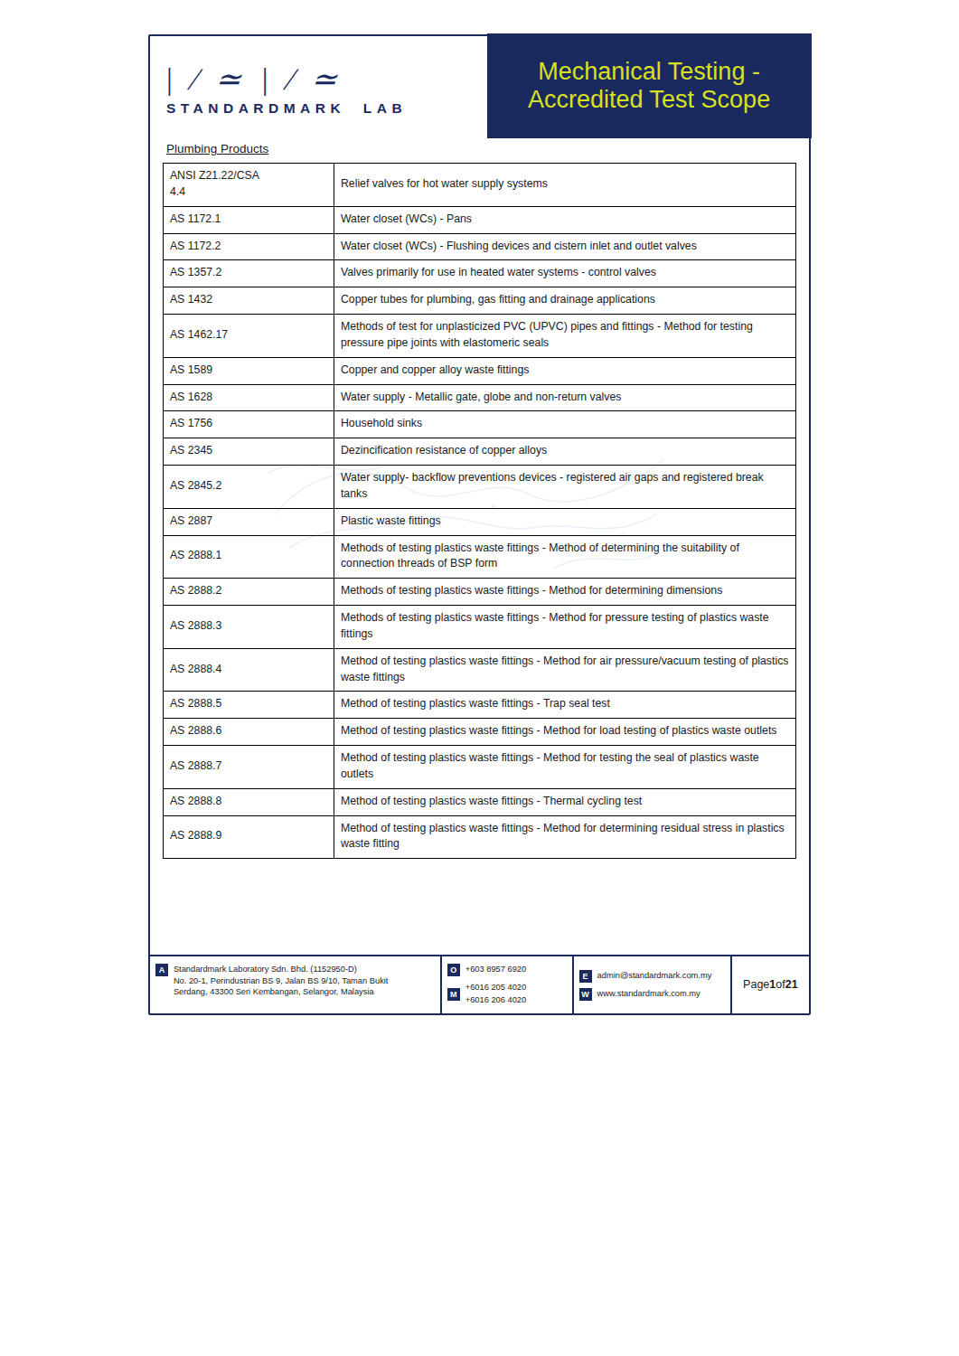| / ≃ | / ≃
STANDARDMARK LAB
Mechanical Testing -
Accredited Test Scope
Plumbing Products
| ANSI Z21.22/CSA 4.4 | Relief valves for hot water supply systems |
| AS 1172.1 | Water closet (WCs) - Pans |
| AS 1172.2 | Water closet (WCs) - Flushing devices and cistern inlet and outlet valves |
| AS 1357.2 | Valves primarily for use in heated water systems - control valves |
| AS 1432 | Copper tubes for plumbing, gas fitting and drainage applications |
| AS 1462.17 | Methods of test for unplasticized PVC (UPVC) pipes and fittings - Method for testing pressure pipe joints with elastomeric seals |
| AS 1589 | Copper and copper alloy waste fittings |
| AS 1628 | Water supply - Metallic gate, globe and non-return valves |
| AS 1756 | Household sinks |
| AS 2345 | Dezincification resistance of copper alloys |
| AS 2845.2 | Water supply- backflow preventions devices - registered air gaps and registered break tanks |
| AS 2887 | Plastic waste fittings |
| AS 2888.1 | Methods of testing plastics waste fittings - Method of determining the suitability of connection threads of BSP form |
| AS 2888.2 | Methods of testing plastics waste fittings - Method for determining dimensions |
| AS 2888.3 | Methods of testing plastics waste fittings - Method for pressure testing of plastics waste fittings |
| AS 2888.4 | Method of testing plastics waste fittings - Method for air pressure/vacuum testing of plastics waste fittings |
| AS 2888.5 | Method of testing plastics waste fittings - Trap seal test |
| AS 2888.6 | Method of testing plastics waste fittings - Method for load testing of plastics waste outlets |
| AS 2888.7 | Method of testing plastics waste fittings - Method for testing the seal of plastics waste outlets |
| AS 2888.8 | Method of testing plastics waste fittings - Thermal cycling test |
| AS 2888.9 | Method of testing plastics waste fittings - Method for determining residual stress in plastics waste fitting |
A Standardmark Laboratory Sdn. Bhd. (1152950-D)
No. 20-1, Perindustrian BS 9, Jalan BS 9/10, Taman Bukit
Serdang, 43300 Seri Kembangan, Selangor, Malaysia
O+603 8957 6920
M+6016 205 4020
+6016 206 4020
Eadmin@standardmark.com.my
Wwww.standardmark.com.my
Page 1 of 21